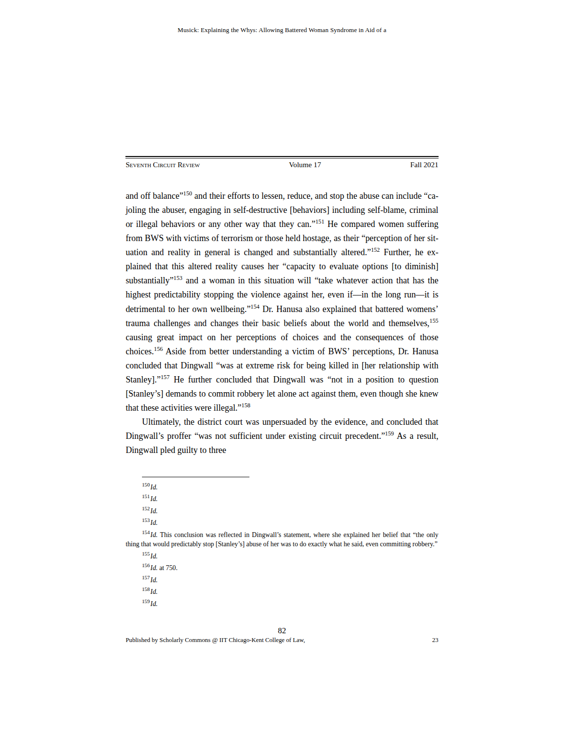Musick: Explaining the Whys: Allowing Battered Woman Syndrome in Aid of a
Seventh Circuit Review Volume 17 Fall 2021
and off balance”150 and their efforts to lessen, reduce, and stop the abuse can include “cajoling the abuser, engaging in self-destructive [behaviors] including self-blame, criminal or illegal behaviors or any other way that they can.”151 He compared women suffering from BWS with victims of terrorism or those held hostage, as their “perception of her situation and reality in general is changed and substantially altered.”152 Further, he explained that this altered reality causes her “capacity to evaluate options [to diminish] substantially”153 and a woman in this situation will “take whatever action that has the highest predictability stopping the violence against her, even if—in the long run—it is detrimental to her own wellbeing.”154 Dr. Hanusa also explained that battered womens’ trauma challenges and changes their basic beliefs about the world and themselves,155 causing great impact on her perceptions of choices and the consequences of those choices.156 Aside from better understanding a victim of BWS’ perceptions, Dr. Hanusa concluded that Dingwall “was at extreme risk for being killed in [her relationship with Stanley].”157 He further concluded that Dingwall was “not in a position to question [Stanley’s] demands to commit robbery let alone act against them, even though she knew that these activities were illegal.”158
Ultimately, the district court was unpersuaded by the evidence, and concluded that Dingwall’s proffer “was not sufficient under existing circuit precedent.”159 As a result, Dingwall pled guilty to three
150 Id.
151 Id.
152 Id.
153 Id.
154 Id. This conclusion was reflected in Dingwall’s statement, where she explained her belief that “the only thing that would predictably stop [Stanley’s] abuse of her was to do exactly what he said, even committing robbery.”
155 Id.
156 Id. at 750.
157 Id.
158 Id.
159 Id.
82
Published by Scholarly Commons @ IIT Chicago-Kent College of Law, 23